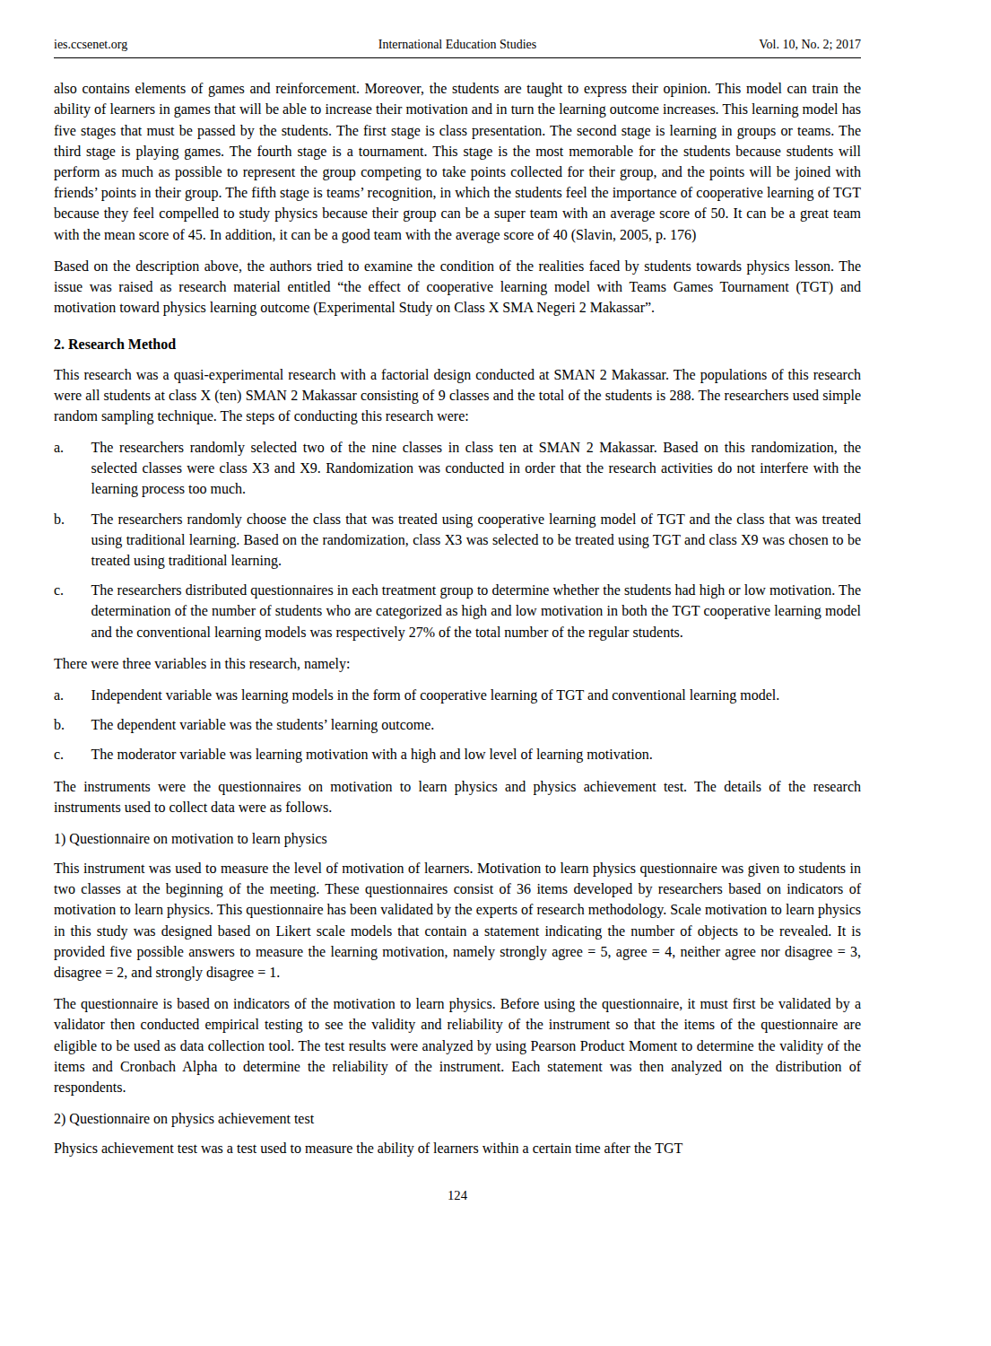ies.ccsenet.org
International Education Studies
Vol. 10, No. 2; 2017
also contains elements of games and reinforcement. Moreover, the students are taught to express their opinion. This model can train the ability of learners in games that will be able to increase their motivation and in turn the learning outcome increases. This learning model has five stages that must be passed by the students. The first stage is class presentation. The second stage is learning in groups or teams. The third stage is playing games. The fourth stage is a tournament. This stage is the most memorable for the students because students will perform as much as possible to represent the group competing to take points collected for their group, and the points will be joined with friends’ points in their group. The fifth stage is teams’ recognition, in which the students feel the importance of cooperative learning of TGT because they feel compelled to study physics because their group can be a super team with an average score of 50. It can be a great team with the mean score of 45. In addition, it can be a good team with the average score of 40 (Slavin, 2005, p. 176)
Based on the description above, the authors tried to examine the condition of the realities faced by students towards physics lesson. The issue was raised as research material entitled “the effect of cooperative learning model with Teams Games Tournament (TGT) and motivation toward physics learning outcome (Experimental Study on Class X SMA Negeri 2 Makassar”.
2. Research Method
This research was a quasi-experimental research with a factorial design conducted at SMAN 2 Makassar. The populations of this research were all students at class X (ten) SMAN 2 Makassar consisting of 9 classes and the total of the students is 288. The researchers used simple random sampling technique. The steps of conducting this research were:
The researchers randomly selected two of the nine classes in class ten at SMAN 2 Makassar. Based on this randomization, the selected classes were class X3 and X9. Randomization was conducted in order that the research activities do not interfere with the learning process too much.
The researchers randomly choose the class that was treated using cooperative learning model of TGT and the class that was treated using traditional learning. Based on the randomization, class X3 was selected to be treated using TGT and class X9 was chosen to be treated using traditional learning.
The researchers distributed questionnaires in each treatment group to determine whether the students had high or low motivation. The determination of the number of students who are categorized as high and low motivation in both the TGT cooperative learning model and the conventional learning models was respectively 27% of the total number of the regular students.
There were three variables in this research, namely:
Independent variable was learning models in the form of cooperative learning of TGT and conventional learning model.
The dependent variable was the students’ learning outcome.
The moderator variable was learning motivation with a high and low level of learning motivation.
The instruments were the questionnaires on motivation to learn physics and physics achievement test. The details of the research instruments used to collect data were as follows.
1) Questionnaire on motivation to learn physics
This instrument was used to measure the level of motivation of learners. Motivation to learn physics questionnaire was given to students in two classes at the beginning of the meeting. These questionnaires consist of 36 items developed by researchers based on indicators of motivation to learn physics. This questionnaire has been validated by the experts of research methodology. Scale motivation to learn physics in this study was designed based on Likert scale models that contain a statement indicating the number of objects to be revealed. It is provided five possible answers to measure the learning motivation, namely strongly agree = 5, agree = 4, neither agree nor disagree = 3, disagree = 2, and strongly disagree = 1.
The questionnaire is based on indicators of the motivation to learn physics. Before using the questionnaire, it must first be validated by a validator then conducted empirical testing to see the validity and reliability of the instrument so that the items of the questionnaire are eligible to be used as data collection tool. The test results were analyzed by using Pearson Product Moment to determine the validity of the items and Cronbach Alpha to determine the reliability of the instrument. Each statement was then analyzed on the distribution of respondents.
2) Questionnaire on physics achievement test
Physics achievement test was a test used to measure the ability of learners within a certain time after the TGT
124